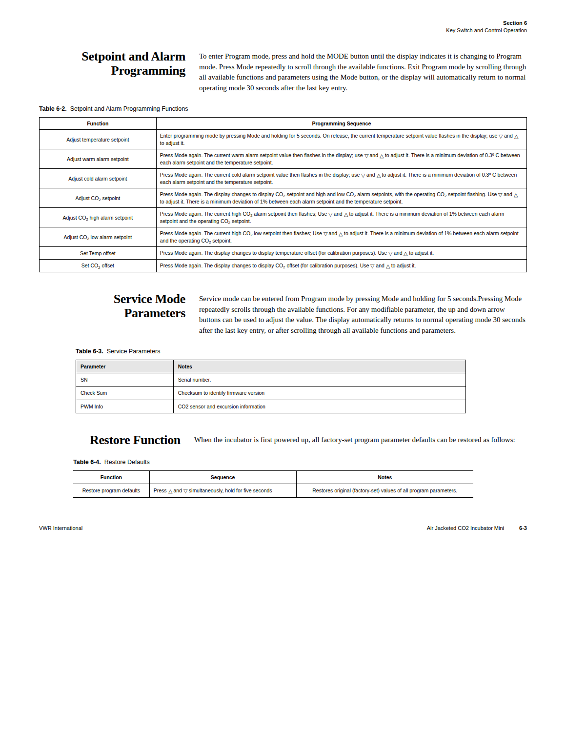Section 6
Key Switch and Control Operation
Setpoint and Alarm
Programming
To enter Program mode, press and hold the MODE button until the display indicates it is changing to Program mode. Press Mode repeatedly to scroll through the available functions. Exit Program mode by scrolling through all available functions and parameters using the Mode button, or the display will automatically return to normal operating mode 30 seconds after the last key entry.
Table 6-2. Setpoint and Alarm Programming Functions
| Function | Programming Sequence |
| --- | --- |
| Adjust temperature setpoint | Enter programming mode by pressing Mode and holding for 5 seconds. On release, the current temperature setpoint value flashes in the display; use ▽ and △ to adjust it. |
| Adjust warm alarm setpoint | Press Mode again. The current warm alarm setpoint value then flashes in the display; use ▽ and △ to adjust it. There is a minimum deviation of 0.3º C between each alarm setpoint and the temperature setpoint. |
| Adjust cold alarm setpoint | Press Mode again. The current cold alarm setpoint value then flashes in the display; use ▽ and △ to adjust it. There is a minimum deviation of 0.3º C between each alarm setpoint and the temperature setpoint. |
| Adjust CO 2 setpoint | Press Mode again. The display changes to display CO 2 setpoint and high and low CO 2 alarm setpoints, with the operating CO 2 setpoint flashing. Use ▽ and △ to adjust it. There is a minimum deviation of 1% between each alarm setpoint and the temperature setpoint. |
| Adjust CO 2 high alarm setpoint | Press Mode again. The current high CO 2 alarm setpoint then flashes; Use ▽ and △ to adjust it. There is a minimum deviation of 1% between each alarm setpoint and the operating CO 2 setpoint. |
| Adjust CO 2 low alarm setpoint | Press Mode again. The current high CO 2 low setpoint then flashes; Use ▽ and △ to adjust it. There is a minimum deviation of 1% between each alarm setpoint and the operating CO 2 setpoint. |
| Set Temp offset | Press Mode again. The display changes to display temperature offset (for calibration purposes). Use ▽ and △ to adjust it. |
| Set CO 2 offset | Press Mode again. The display changes to display CO 2 offset (for calibration purposes). Use ▽ and △ to adjust it. |
Service Mode
Parameters
Service mode can be entered from Program mode by pressing Mode and holding for 5 seconds.Pressing Mode repeatedly scrolls through the available functions. For any modifiable parameter, the up and down arrow buttons can be used to adjust the value. The display automatically returns to normal operating mode 30 seconds after the last key entry, or after scrolling through all available functions and parameters.
Table 6-3. Service Parameters
| Parameter | Notes |
| --- | --- |
| SN | Serial number. |
| Check Sum | Checksum to identify firmware version |
| PWM Info | CO2 sensor and excursion information |
Restore Function
When the incubator is first powered up, all factory-set program parameter defaults can be restored as follows:
Table 6-4. Restore Defaults
| Function | Sequence | Notes |
| --- | --- | --- |
| Restore program defaults | Press △ and ▽ simultaneously, hold for five seconds | Restores original (factory-set) values of all program parameters. |
VWR International
Air Jacketed CO2 Incubator Mini 6-3